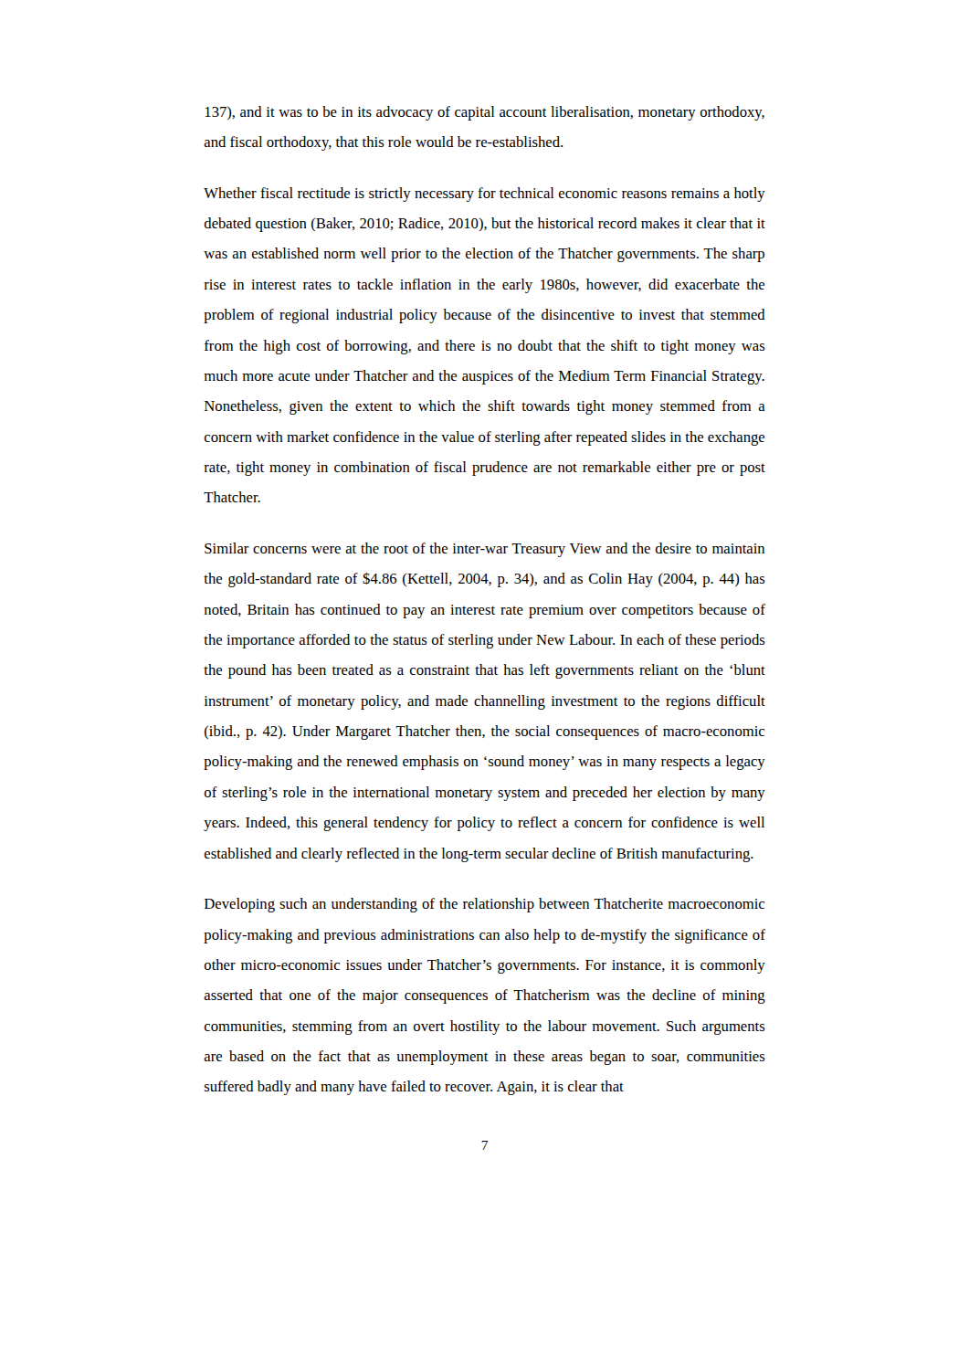137), and it was to be in its advocacy of capital account liberalisation, monetary orthodoxy, and fiscal orthodoxy, that this role would be re-established.
Whether fiscal rectitude is strictly necessary for technical economic reasons remains a hotly debated question (Baker, 2010; Radice, 2010), but the historical record makes it clear that it was an established norm well prior to the election of the Thatcher governments. The sharp rise in interest rates to tackle inflation in the early 1980s, however, did exacerbate the problem of regional industrial policy because of the disincentive to invest that stemmed from the high cost of borrowing, and there is no doubt that the shift to tight money was much more acute under Thatcher and the auspices of the Medium Term Financial Strategy. Nonetheless, given the extent to which the shift towards tight money stemmed from a concern with market confidence in the value of sterling after repeated slides in the exchange rate, tight money in combination of fiscal prudence are not remarkable either pre or post Thatcher.
Similar concerns were at the root of the inter-war Treasury View and the desire to maintain the gold-standard rate of $4.86 (Kettell, 2004, p. 34), and as Colin Hay (2004, p. 44) has noted, Britain has continued to pay an interest rate premium over competitors because of the importance afforded to the status of sterling under New Labour. In each of these periods the pound has been treated as a constraint that has left governments reliant on the ‘blunt instrument’ of monetary policy, and made channelling investment to the regions difficult (ibid., p. 42). Under Margaret Thatcher then, the social consequences of macro-economic policy-making and the renewed emphasis on ‘sound money’ was in many respects a legacy of sterling’s role in the international monetary system and preceded her election by many years. Indeed, this general tendency for policy to reflect a concern for confidence is well established and clearly reflected in the long-term secular decline of British manufacturing.
Developing such an understanding of the relationship between Thatcherite macroeconomic policy-making and previous administrations can also help to de-mystify the significance of other micro-economic issues under Thatcher’s governments. For instance, it is commonly asserted that one of the major consequences of Thatcherism was the decline of mining communities, stemming from an overt hostility to the labour movement. Such arguments are based on the fact that as unemployment in these areas began to soar, communities suffered badly and many have failed to recover. Again, it is clear that
7